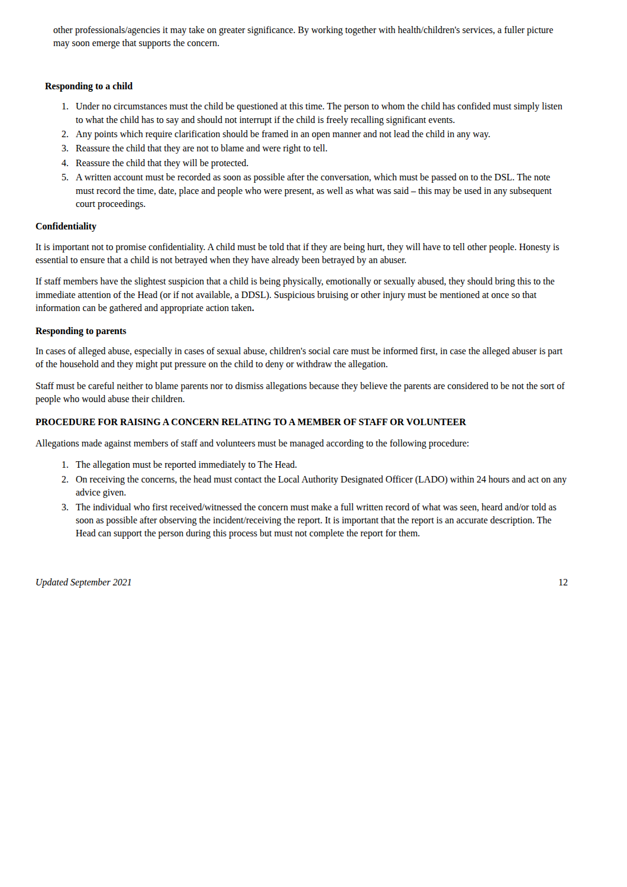other professionals/agencies it may take on greater significance. By working together with health/children's services, a fuller picture may soon emerge that supports the concern.
Responding to a child
Under no circumstances must the child be questioned at this time. The person to whom the child has confided must simply listen to what the child has to say and should not interrupt if the child is freely recalling significant events.
Any points which require clarification should be framed in an open manner and not lead the child in any way.
Reassure the child that they are not to blame and were right to tell.
Reassure the child that they will be protected.
A written account must be recorded as soon as possible after the conversation, which must be passed on to the DSL. The note must record the time, date, place and people who were present, as well as what was said – this may be used in any subsequent court proceedings.
Confidentiality
It is important not to promise confidentiality. A child must be told that if they are being hurt, they will have to tell other people. Honesty is essential to ensure that a child is not betrayed when they have already been betrayed by an abuser.
If staff members have the slightest suspicion that a child is being physically, emotionally or sexually abused, they should bring this to the immediate attention of the Head (or if not available, a DDSL). Suspicious bruising or other injury must be mentioned at once so that information can be gathered and appropriate action taken.
Responding to parents
In cases of alleged abuse, especially in cases of sexual abuse, children's social care must be informed first, in case the alleged abuser is part of the household and they might put pressure on the child to deny or withdraw the allegation.
Staff must be careful neither to blame parents nor to dismiss allegations because they believe the parents are considered to be not the sort of people who would abuse their children.
PROCEDURE FOR RAISING A CONCERN RELATING TO A MEMBER OF STAFF OR VOLUNTEER
Allegations made against members of staff and volunteers must be managed according to the following procedure:
The allegation must be reported immediately to The Head.
On receiving the concerns, the head must contact the Local Authority Designated Officer (LADO) within 24 hours and act on any advice given.
The individual who first received/witnessed the concern must make a full written record of what was seen, heard and/or told as soon as possible after observing the incident/receiving the report. It is important that the report is an accurate description. The Head can support the person during this process but must not complete the report for them.
Updated September 2021 12